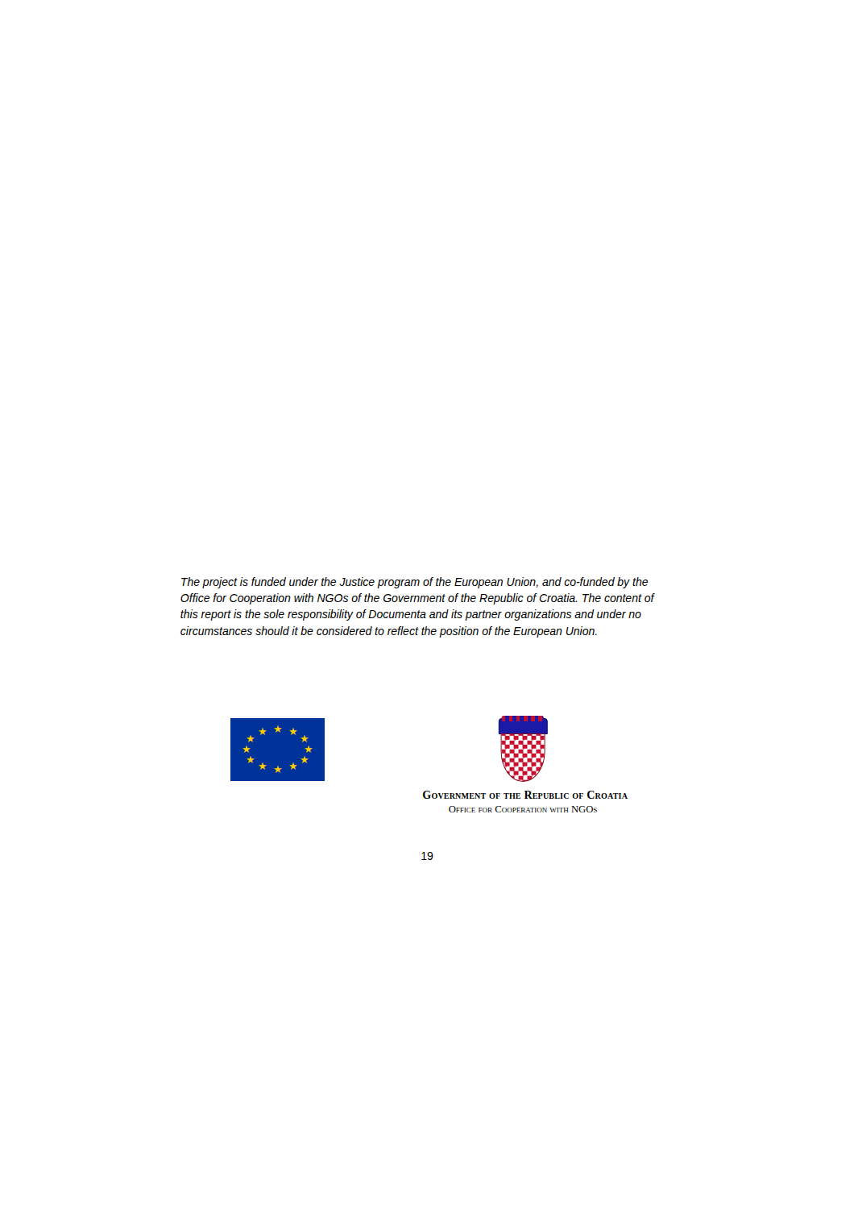The project is funded under the Justice program of the European Union, and co-funded by the Office for Cooperation with NGOs of the Government of the Republic of Croatia. The content of this report is the sole responsibility of Documenta and its partner organizations and under no circumstances should it be considered to reflect the position of the European Union.
★ ★ ★ ★ ★ ★ ★ ★ ★ ★ ★ ★
Government of the Republic of Croatia
Office for Cooperation with NGOs
19